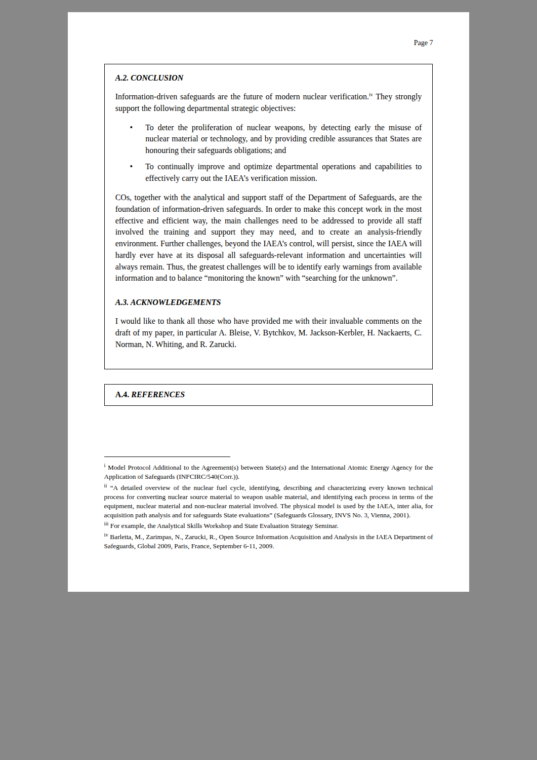Page 7
A.2. CONCLUSION
Information-driven safeguards are the future of modern nuclear verification.iv They strongly support the following departmental strategic objectives:
To deter the proliferation of nuclear weapons, by detecting early the misuse of nuclear material or technology, and by providing credible assurances that States are honouring their safeguards obligations; and
To continually improve and optimize departmental operations and capabilities to effectively carry out the IAEA’s verification mission.
COs, together with the analytical and support staff of the Department of Safeguards, are the foundation of information-driven safeguards. In order to make this concept work in the most effective and efficient way, the main challenges need to be addressed to provide all staff involved the training and support they may need, and to create an analysis-friendly environment. Further challenges, beyond the IAEA’s control, will persist, since the IAEA will hardly ever have at its disposal all safeguards-relevant information and uncertainties will always remain. Thus, the greatest challenges will be to identify early warnings from available information and to balance “monitoring the known” with “searching for the unknown”.
A.3. ACKNOWLEDGEMENTS
I would like to thank all those who have provided me with their invaluable comments on the draft of my paper, in particular A. Bleise, V. Bytchkov, M. Jackson-Kerbler, H. Nackaerts, C. Norman, N. Whiting, and R. Zarucki.
A.4. REFERENCES
i Model Protocol Additional to the Agreement(s) between State(s) and the International Atomic Energy Agency for the Application of Safeguards (INFCIRC/540(Corr.)).
ii “A detailed overview of the nuclear fuel cycle, identifying, describing and characterizing every known technical process for converting nuclear source material to weapon usable material, and identifying each process in terms of the equipment, nuclear material and non-nuclear material involved. The physical model is used by the IAEA, inter alia, for acquisition path analysis and for safeguards State evaluations” (Safeguards Glossary, INVS No. 3, Vienna, 2001).
iii For example, the Analytical Skills Workshop and State Evaluation Strategy Seminar.
iv Barletta, M., Zarimpas, N., Zarucki, R., Open Source Information Acquisition and Analysis in the IAEA Department of Safeguards, Global 2009, Paris, France, September 6-11, 2009.